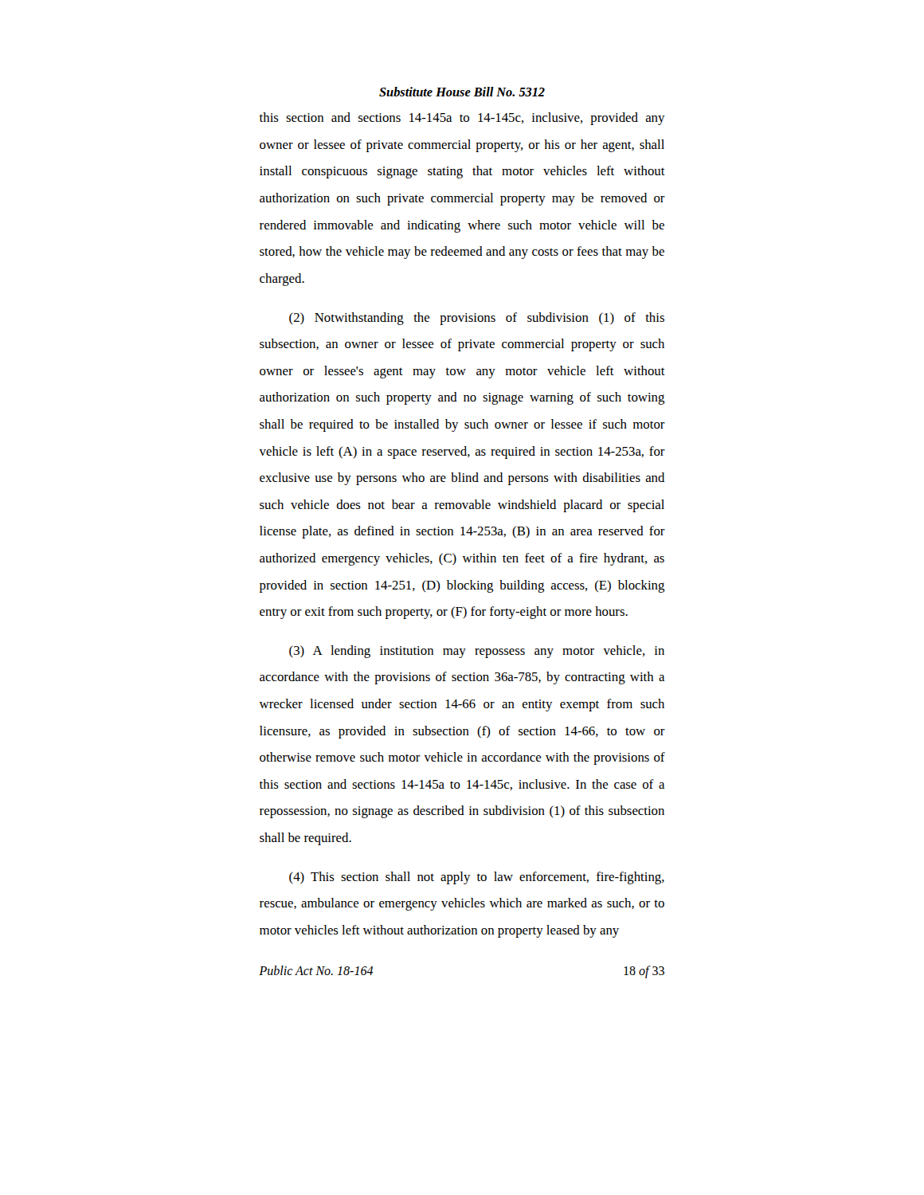Substitute House Bill No. 5312
this section and sections 14-145a to 14-145c, inclusive, provided any owner or lessee of private commercial property, or his or her agent, shall install conspicuous signage stating that motor vehicles left without authorization on such private commercial property may be removed or rendered immovable and indicating where such motor vehicle will be stored, how the vehicle may be redeemed and any costs or fees that may be charged.
(2) Notwithstanding the provisions of subdivision (1) of this subsection, an owner or lessee of private commercial property or such owner or lessee's agent may tow any motor vehicle left without authorization on such property and no signage warning of such towing shall be required to be installed by such owner or lessee if such motor vehicle is left (A) in a space reserved, as required in section 14-253a, for exclusive use by persons who are blind and persons with disabilities and such vehicle does not bear a removable windshield placard or special license plate, as defined in section 14-253a, (B) in an area reserved for authorized emergency vehicles, (C) within ten feet of a fire hydrant, as provided in section 14-251, (D) blocking building access, (E) blocking entry or exit from such property, or (F) for forty-eight or more hours.
(3) A lending institution may repossess any motor vehicle, in accordance with the provisions of section 36a-785, by contracting with a wrecker licensed under section 14-66 or an entity exempt from such licensure, as provided in subsection (f) of section 14-66, to tow or otherwise remove such motor vehicle in accordance with the provisions of this section and sections 14-145a to 14-145c, inclusive. In the case of a repossession, no signage as described in subdivision (1) of this subsection shall be required.
(4) This section shall not apply to law enforcement, fire-fighting, rescue, ambulance or emergency vehicles which are marked as such, or to motor vehicles left without authorization on property leased by any
Public Act No. 18-164 18 of 33